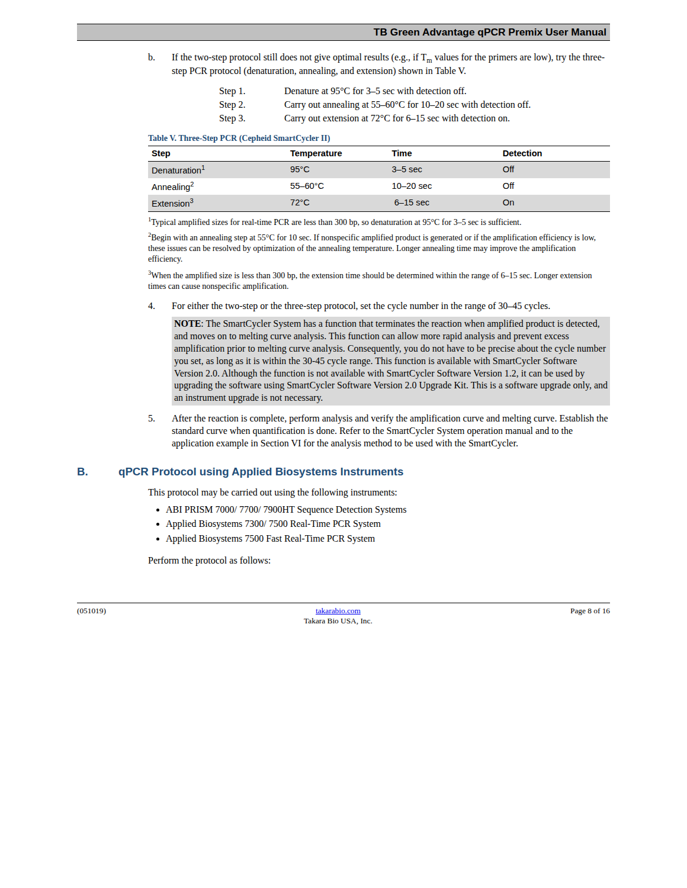TB Green Advantage qPCR Premix User Manual
b.
If the two-step protocol still does not give optimal results (e.g., if Tm values for the primers are low), try the three-step PCR protocol (denaturation, annealing, and extension) shown in Table V.
| Step 1. | Denature at 95°C for 3–5 sec with detection off. |
| Step 2. | Carry out annealing at 55–60°C for 10–20 sec with detection off. |
| Step 3. | Carry out extension at 72°C for 6–15 sec with detection on. |
Table V. Three-Step PCR (Cepheid SmartCycler II)
| Step | Temperature | Time | Detection |
| --- | --- | --- | --- |
| Denaturation 1 | 95°C | 3–5 sec | Off |
| Annealing 2 | 55–60°C | 10–20 sec | Off |
| Extension 3 | 72°C | 6–15 sec | On |
1Typical amplified sizes for real-time PCR are less than 300 bp, so denaturation at 95°C for 3–5 sec is sufficient.
2Begin with an annealing step at 55°C for 10 sec. If nonspecific amplified product is generated or if the amplification efficiency is low, these issues can be resolved by optimization of the annealing temperature. Longer annealing time may improve the amplification efficiency.
3When the amplified size is less than 300 bp, the extension time should be determined within the range of 6–15 sec. Longer extension times can cause nonspecific amplification.
4.
For either the two-step or the three-step protocol, set the cycle number in the range of 30–45 cycles.
NOTE: The SmartCycler System has a function that terminates the reaction when amplified product is detected, and moves on to melting curve analysis. This function can allow more rapid analysis and prevent excess amplification prior to melting curve analysis. Consequently, you do not have to be precise about the cycle number you set, as long as it is within the 30-45 cycle range. This function is available with SmartCycler Software Version 2.0. Although the function is not available with SmartCycler Software Version 1.2, it can be used by upgrading the software using SmartCycler Software Version 2.0 Upgrade Kit. This is a software upgrade only, and an instrument upgrade is not necessary.
5.
After the reaction is complete, perform analysis and verify the amplification curve and melting curve. Establish the standard curve when quantification is done. Refer to the SmartCycler System operation manual and to the application example in Section VI for the analysis method to be used with the SmartCycler.
B. qPCR Protocol using Applied Biosystems Instruments
This protocol may be carried out using the following instruments:
ABI PRISM 7000/ 7700/ 7900HT Sequence Detection Systems
Applied Biosystems 7300/ 7500 Real-Time PCR System
Applied Biosystems 7500 Fast Real-Time PCR System
Perform the protocol as follows:
(051019)
takarabio.com
Takara Bio USA, Inc.
Page 8 of 16